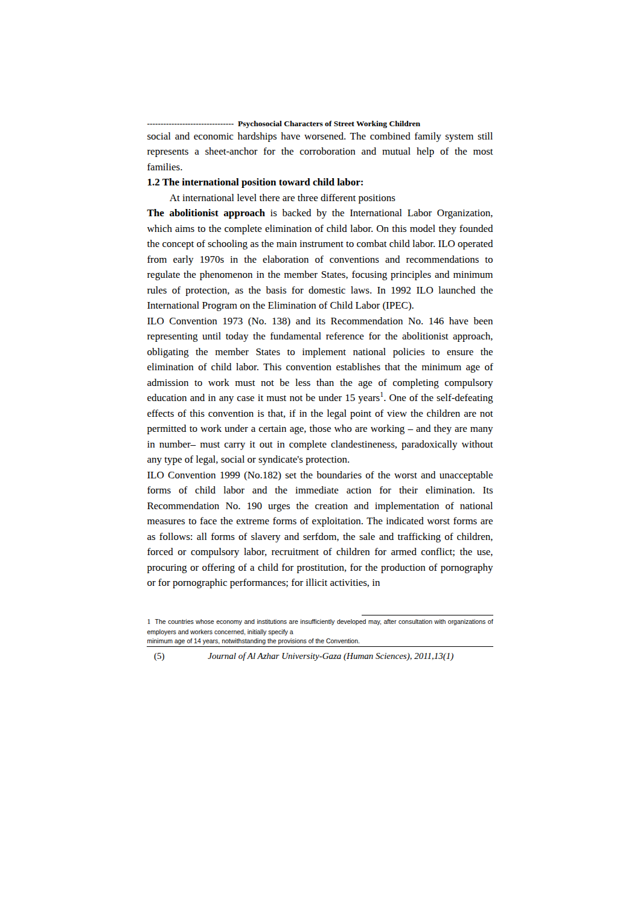-------------------------------- Psychosocial Characters of Street Working Children
social and economic hardships have worsened. The combined family system still represents a sheet-anchor for the corroboration and mutual help of the most families.
1.2 The international position toward child labor:
At international level there are three different positions
The abolitionist approach is backed by the International Labor Organization, which aims to the complete elimination of child labor. On this model they founded the concept of schooling as the main instrument to combat child labor. ILO operated from early 1970s in the elaboration of conventions and recommendations to regulate the phenomenon in the member States, focusing principles and minimum rules of protection, as the basis for domestic laws. In 1992 ILO launched the International Program on the Elimination of Child Labor (IPEC).
ILO Convention 1973 (No. 138) and its Recommendation No. 146 have been representing until today the fundamental reference for the abolitionist approach, obligating the member States to implement national policies to ensure the elimination of child labor. This convention establishes that the minimum age of admission to work must not be less than the age of completing compulsory education and in any case it must not be under 15 years1. One of the self-defeating effects of this convention is that, if in the legal point of view the children are not permitted to work under a certain age, those who are working – and they are many in number– must carry it out in complete clandestineness, paradoxically without any type of legal, social or syndicate's protection.
ILO Convention 1999 (No.182) set the boundaries of the worst and unacceptable forms of child labor and the immediate action for their elimination. Its Recommendation No. 190 urges the creation and implementation of national measures to face the extreme forms of exploitation. The indicated worst forms are as follows: all forms of slavery and serfdom, the sale and trafficking of children, forced or compulsory labor, recruitment of children for armed conflict; the use, procuring or offering of a child for prostitution, for the production of pornography or for pornographic performances; for illicit activities, in
1 The countries whose economy and institutions are insufficiently developed may, after consultation with organizations of employers and workers concerned, initially specify a minimum age of 14 years, notwithstanding the provisions of the Convention.
(5) Journal of Al Azhar University-Gaza (Human Sciences), 2011,13(1)